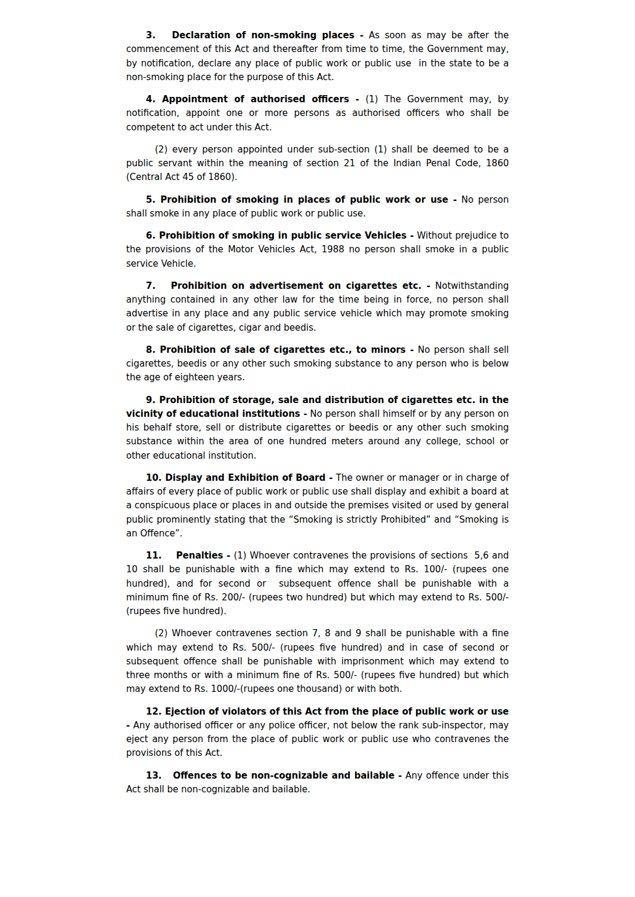3. Declaration of non-smoking places - As soon as may be after the commencement of this Act and thereafter from time to time, the Government may, by notification, declare any place of public work or public use in the state to be a non-smoking place for the purpose of this Act.
4. Appointment of authorised officers - (1) The Government may, by notification, appoint one or more persons as authorised officers who shall be competent to act under this Act.
(2) every person appointed under sub-section (1) shall be deemed to be a public servant within the meaning of section 21 of the Indian Penal Code, 1860 (Central Act 45 of 1860).
5. Prohibition of smoking in places of public work or use - No person shall smoke in any place of public work or public use.
6. Prohibition of smoking in public service Vehicles - Without prejudice to the provisions of the Motor Vehicles Act, 1988 no person shall smoke in a public service Vehicle.
7. Prohibition on advertisement on cigarettes etc. - Notwithstanding anything contained in any other law for the time being in force, no person shall advertise in any place and any public service vehicle which may promote smoking or the sale of cigarettes, cigar and beedis.
8. Prohibition of sale of cigarettes etc., to minors - No person shall sell cigarettes, beedis or any other such smoking substance to any person who is below the age of eighteen years.
9. Prohibition of storage, sale and distribution of cigarettes etc. in the vicinity of educational institutions - No person shall himself or by any person on his behalf store, sell or distribute cigarettes or beedis or any other such smoking substance within the area of one hundred meters around any college, school or other educational institution.
10. Display and Exhibition of Board - The owner or manager or in charge of affairs of every place of public work or public use shall display and exhibit a board at a conspicuous place or places in and outside the premises visited or used by general public prominently stating that the “Smoking is strictly Prohibited” and “Smoking is an Offence”.
11. Penalties - (1) Whoever contravenes the provisions of sections 5,6 and 10 shall be punishable with a fine which may extend to Rs. 100/- (rupees one hundred), and for second or subsequent offence shall be punishable with a minimum fine of Rs. 200/- (rupees two hundred) but which may extend to Rs. 500/- (rupees five hundred).
(2) Whoever contravenes section 7, 8 and 9 shall be punishable with a fine which may extend to Rs. 500/- (rupees five hundred) and in case of second or subsequent offence shall be punishable with imprisonment which may extend to three months or with a minimum fine of Rs. 500/- (rupees five hundred) but which may extend to Rs. 1000/-(rupees one thousand) or with both.
12. Ejection of violators of this Act from the place of public work or use - Any authorised officer or any police officer, not below the rank sub-inspector, may eject any person from the place of public work or public use who contravenes the provisions of this Act.
13. Offences to be non-cognizable and bailable - Any offence under this Act shall be non-cognizable and bailable.